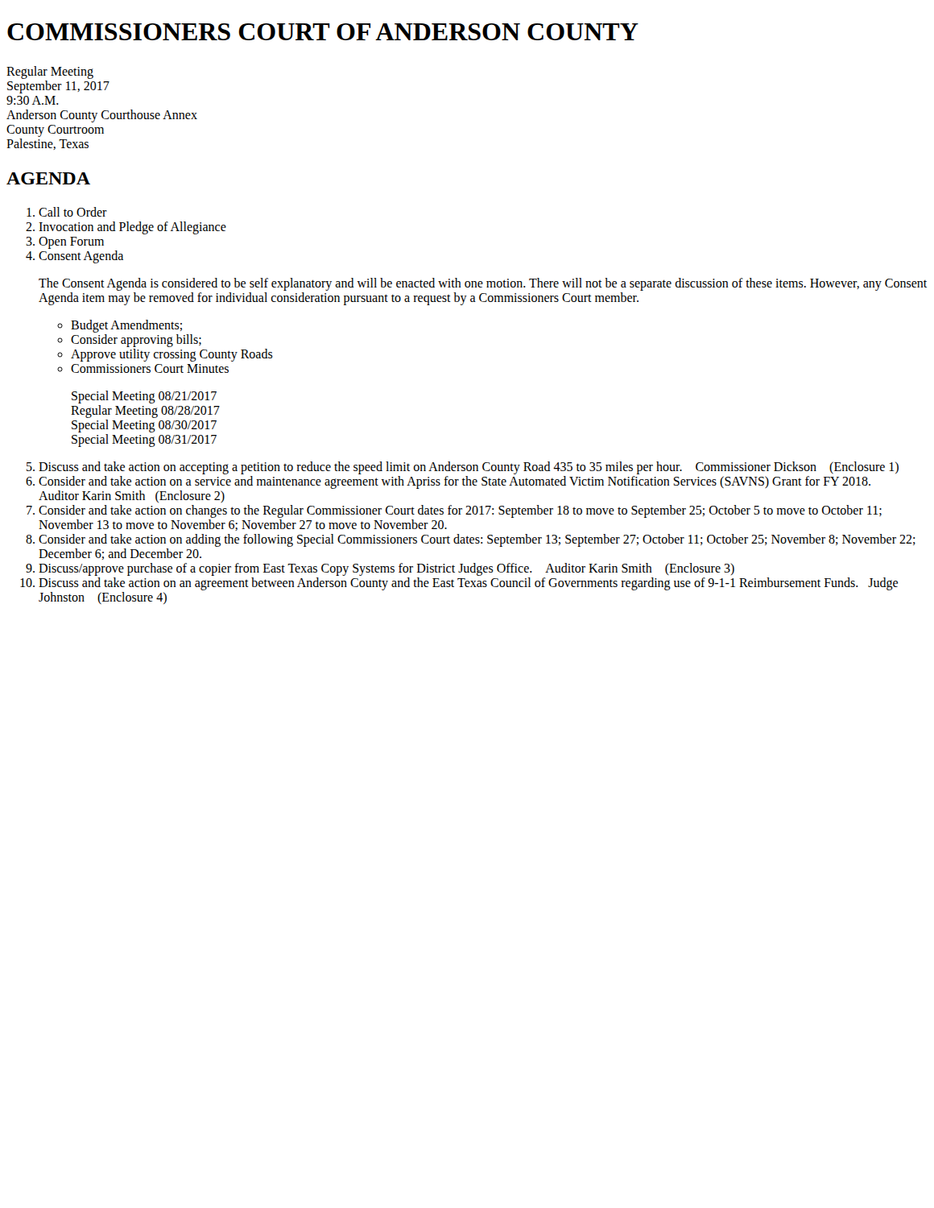COMMISSIONERS COURT OF ANDERSON COUNTY
Regular Meeting
September 11, 2017
9:30 A.M.
Anderson County Courthouse Annex
County Courtroom
Palestine, Texas
AGENDA
Call to Order
Invocation and Pledge of Allegiance
Open Forum
Consent Agenda
The Consent Agenda is considered to be self explanatory and will be enacted with one motion. There will not be a separate discussion of these items. However, any Consent Agenda item may be removed for individual consideration pursuant to a request by a Commissioners Court member.
Budget Amendments;
Consider approving bills;
Approve utility crossing County Roads
Commissioners Court Minutes
Special Meeting 08/21/2017
Regular Meeting 08/28/2017
Special Meeting 08/30/2017
Special Meeting 08/31/2017
Discuss and take action on accepting a petition to reduce the speed limit on Anderson County Road 435 to 35 miles per hour. Commissioner Dickson (Enclosure 1)
Consider and take action on a service and maintenance agreement with Apriss for the State Automated Victim Notification Services (SAVNS) Grant for FY 2018.
Auditor Karin Smith (Enclosure 2)
Consider and take action on changes to the Regular Commissioner Court dates for 2017: September 18 to move to September 25; October 5 to move to October 11; November 13 to move to November 6; November 27 to move to November 20.
Consider and take action on adding the following Special Commissioners Court dates: September 13; September 27; October 11; October 25; November 8; November 22; December 6; and December 20.
Discuss/approve purchase of a copier from East Texas Copy Systems for District Judges Office. Auditor Karin Smith (Enclosure 3)
Discuss and take action on an agreement between Anderson County and the East Texas Council of Governments regarding use of 9-1-1 Reimbursement Funds. Judge Johnston (Enclosure 4)